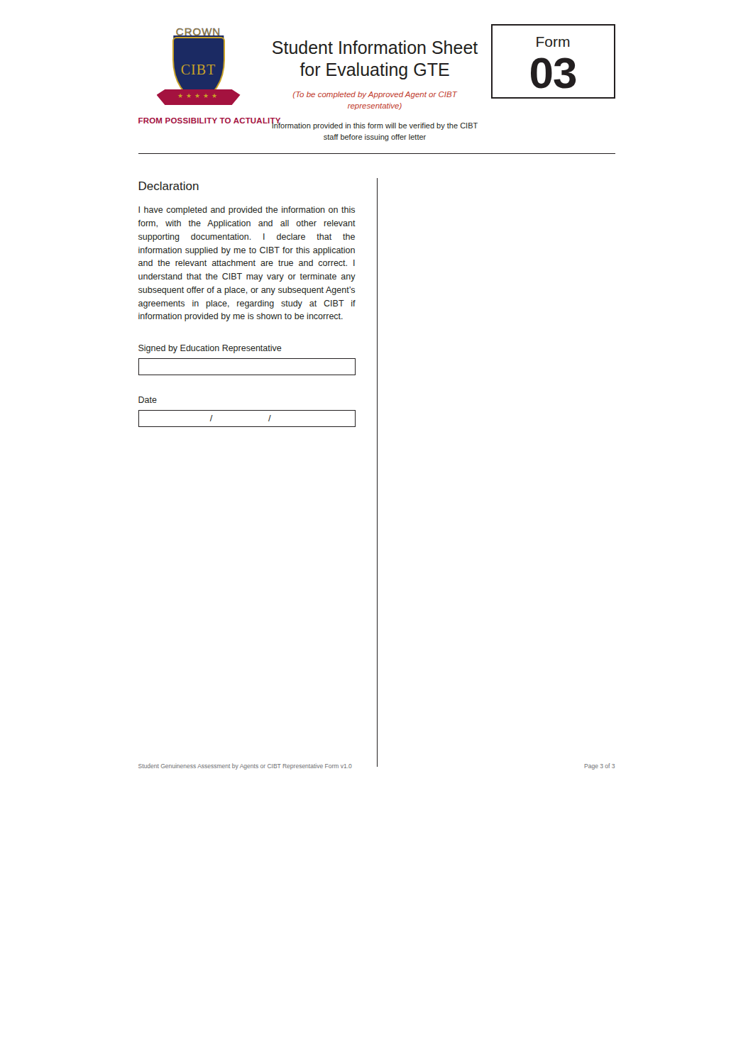CROWN
INSTITUTE
FROM POSSIBILITY TO ACTUALITY
Student Information Sheet
for Evaluating GTE
(To be completed by Approved Agent or CIBT representative)
Information provided in this form will be verified by the CIBT staff before issuing offer letter
Form
03
Declaration
I have completed and provided the information on this form, with the Application and all other relevant supporting documentation. I declare that the information supplied by me to CIBT for this application and the relevant attachment are true and correct. I understand that the CIBT may vary or terminate any subsequent offer of a place, or any subsequent Agent’s agreements in place, regarding study at CIBT if information provided by me is shown to be incorrect.
Signed by Education Representative
Date
/ /
Student Genuineness Assessment by Agents or CIBT Representative Form v1.0
Page 3 of 3